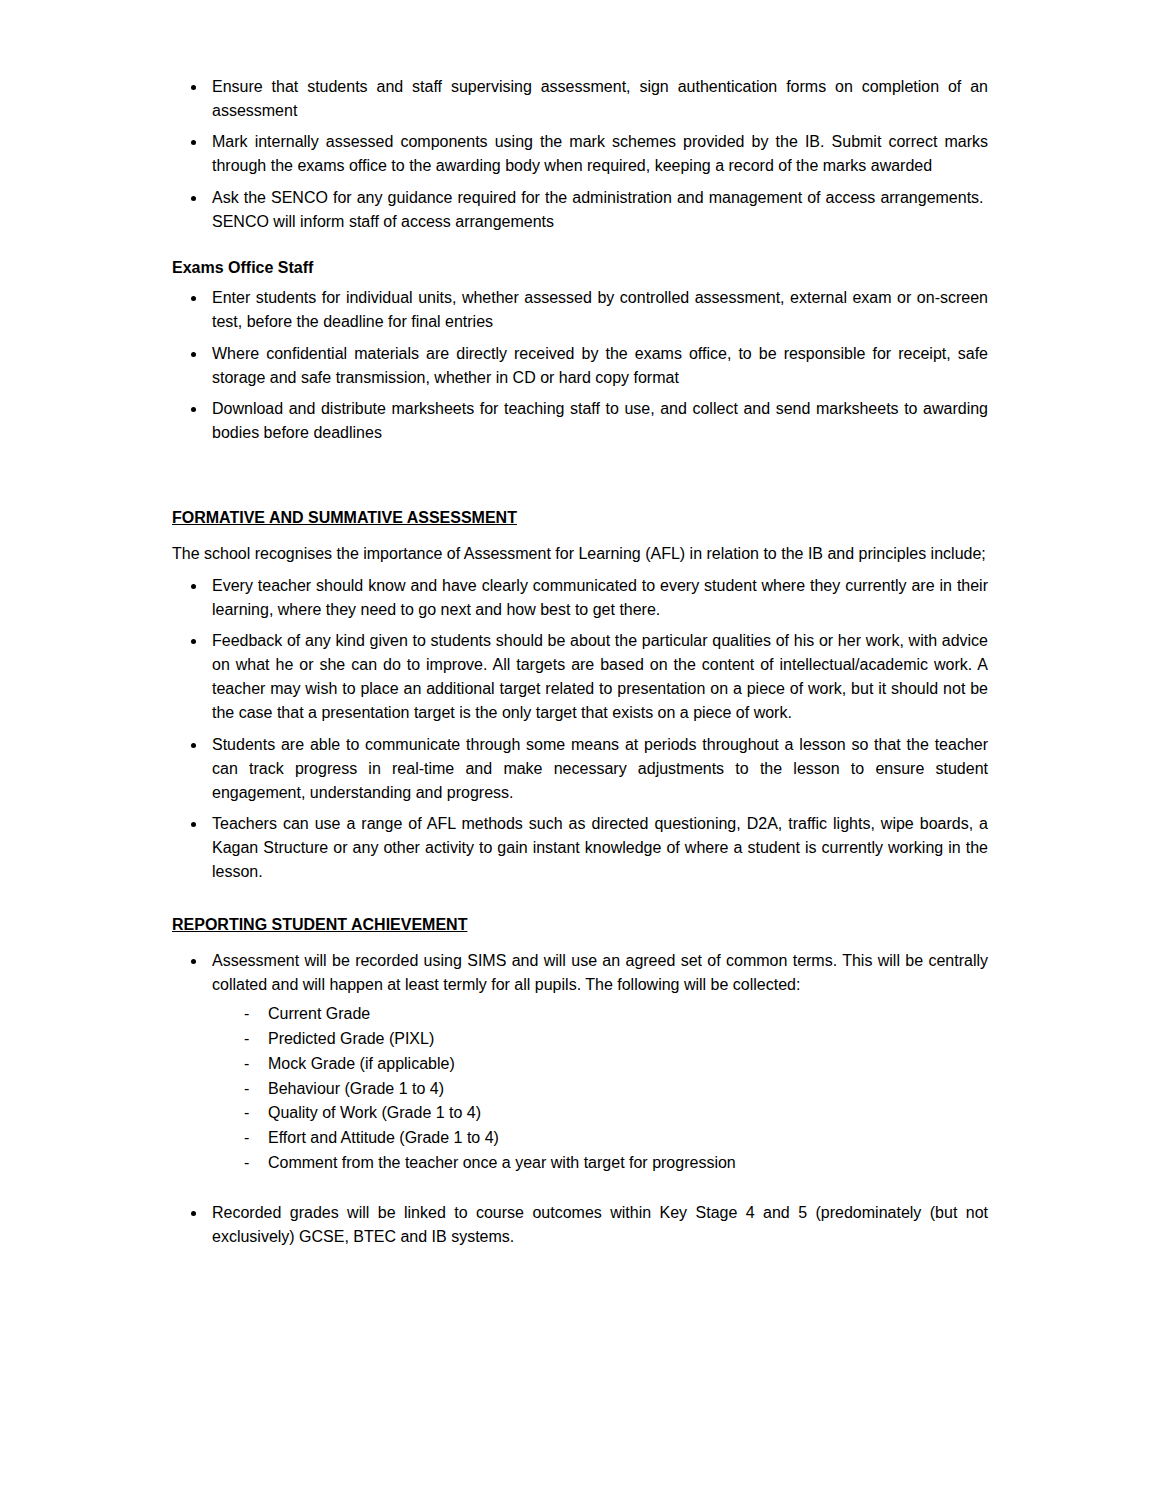Ensure that students and staff supervising assessment, sign authentication forms on completion of an assessment
Mark internally assessed components using the mark schemes provided by the IB. Submit correct marks through the exams office to the awarding body when required, keeping a record of the marks awarded
Ask the SENCO for any guidance required for the administration and management of access arrangements. SENCO will inform staff of access arrangements
Exams Office Staff
Enter students for individual units, whether assessed by controlled assessment, external exam or on-screen test, before the deadline for final entries
Where confidential materials are directly received by the exams office, to be responsible for receipt, safe storage and safe transmission, whether in CD or hard copy format
Download and distribute marksheets for teaching staff to use, and collect and send marksheets to awarding bodies before deadlines
FORMATIVE AND SUMMATIVE ASSESSMENT
The school recognises the importance of Assessment for Learning (AFL) in relation to the IB and principles include;
Every teacher should know and have clearly communicated to every student where they currently are in their learning, where they need to go next and how best to get there.
Feedback of any kind given to students should be about the particular qualities of his or her work, with advice on what he or she can do to improve. All targets are based on the content of intellectual/academic work. A teacher may wish to place an additional target related to presentation on a piece of work, but it should not be the case that a presentation target is the only target that exists on a piece of work.
Students are able to communicate through some means at periods throughout a lesson so that the teacher can track progress in real-time and make necessary adjustments to the lesson to ensure student engagement, understanding and progress.
Teachers can use a range of AFL methods such as directed questioning, D2A, traffic lights, wipe boards, a Kagan Structure or any other activity to gain instant knowledge of where a student is currently working in the lesson.
REPORTING STUDENT ACHIEVEMENT
Assessment will be recorded using SIMS and will use an agreed set of common terms. This will be centrally collated and will happen at least termly for all pupils. The following will be collected:
Current Grade
Predicted Grade (PIXL)
Mock Grade (if applicable)
Behaviour (Grade 1 to 4)
Quality of Work (Grade 1 to 4)
Effort and Attitude (Grade 1 to 4)
Comment from the teacher once a year with target for progression
Recorded grades will be linked to course outcomes within Key Stage 4 and 5 (predominately (but not exclusively) GCSE, BTEC and IB systems.